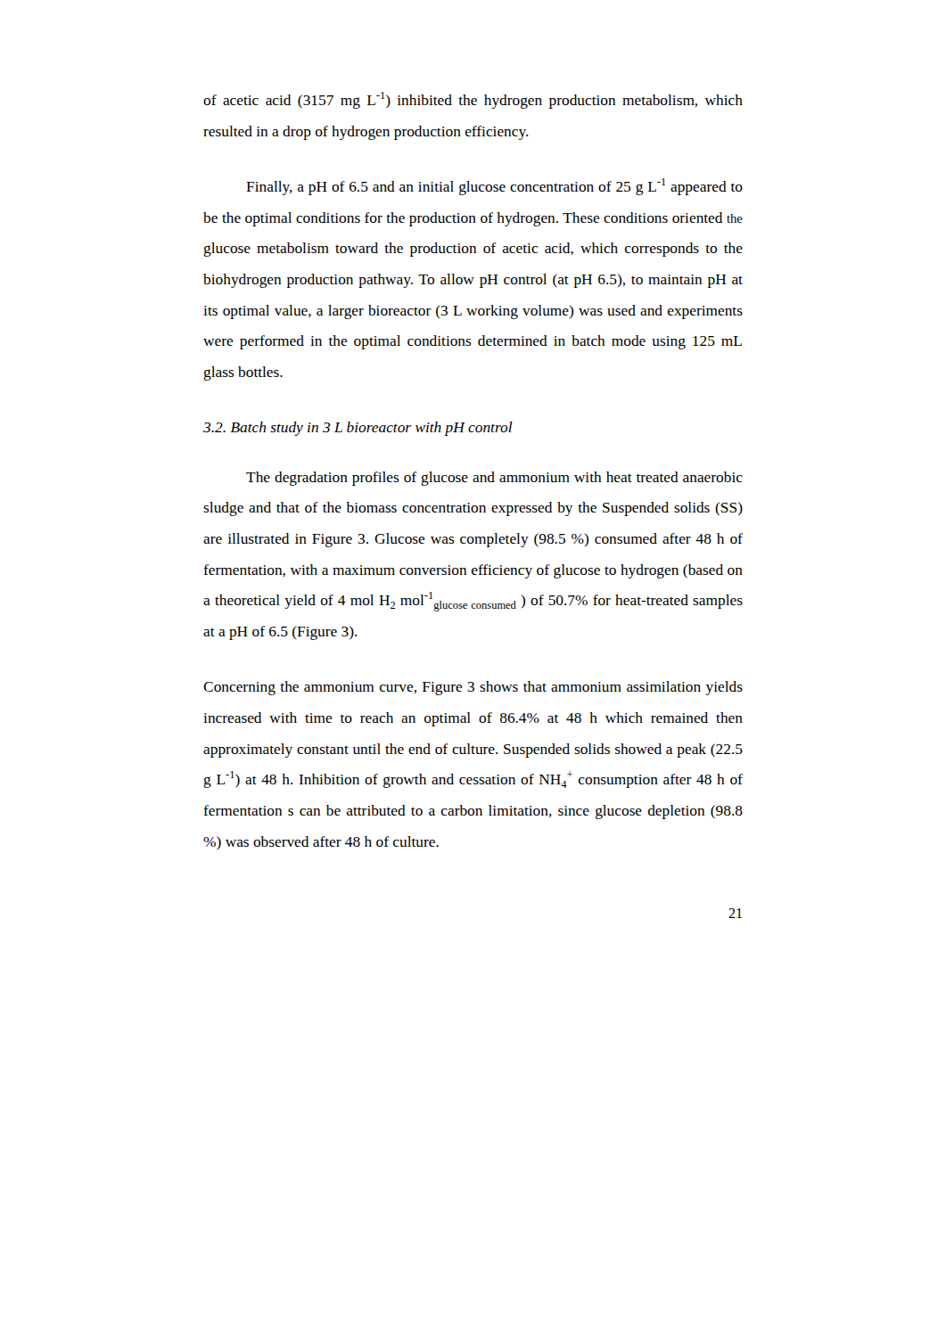of acetic acid (3157 mg L-1) inhibited the hydrogen production metabolism, which resulted in a drop of hydrogen production efficiency.
Finally, a pH of 6.5 and an initial glucose concentration of 25 g L-1 appeared to be the optimal conditions for the production of hydrogen. These conditions oriented the glucose metabolism toward the production of acetic acid, which corresponds to the biohydrogen production pathway. To allow pH control (at pH 6.5), to maintain pH at its optimal value, a larger bioreactor (3 L working volume) was used and experiments were performed in the optimal conditions determined in batch mode using 125 mL glass bottles.
3.2. Batch study in 3 L bioreactor with pH control
The degradation profiles of glucose and ammonium with heat treated anaerobic sludge and that of the biomass concentration expressed by the Suspended solids (SS) are illustrated in Figure 3. Glucose was completely (98.5 %) consumed after 48 h of fermentation, with a maximum conversion efficiency of glucose to hydrogen (based on a theoretical yield of 4 mol H2 mol-1glucose consumed ) of 50.7% for heat-treated samples at a pH of 6.5 (Figure 3).
Concerning the ammonium curve, Figure 3 shows that ammonium assimilation yields increased with time to reach an optimal of 86.4% at 48 h which remained then approximately constant until the end of culture. Suspended solids showed a peak (22.5 g L-1) at 48 h. Inhibition of growth and cessation of NH4+ consumption after 48 h of fermentation s can be attributed to a carbon limitation, since glucose depletion (98.8 %) was observed after 48 h of culture.
21